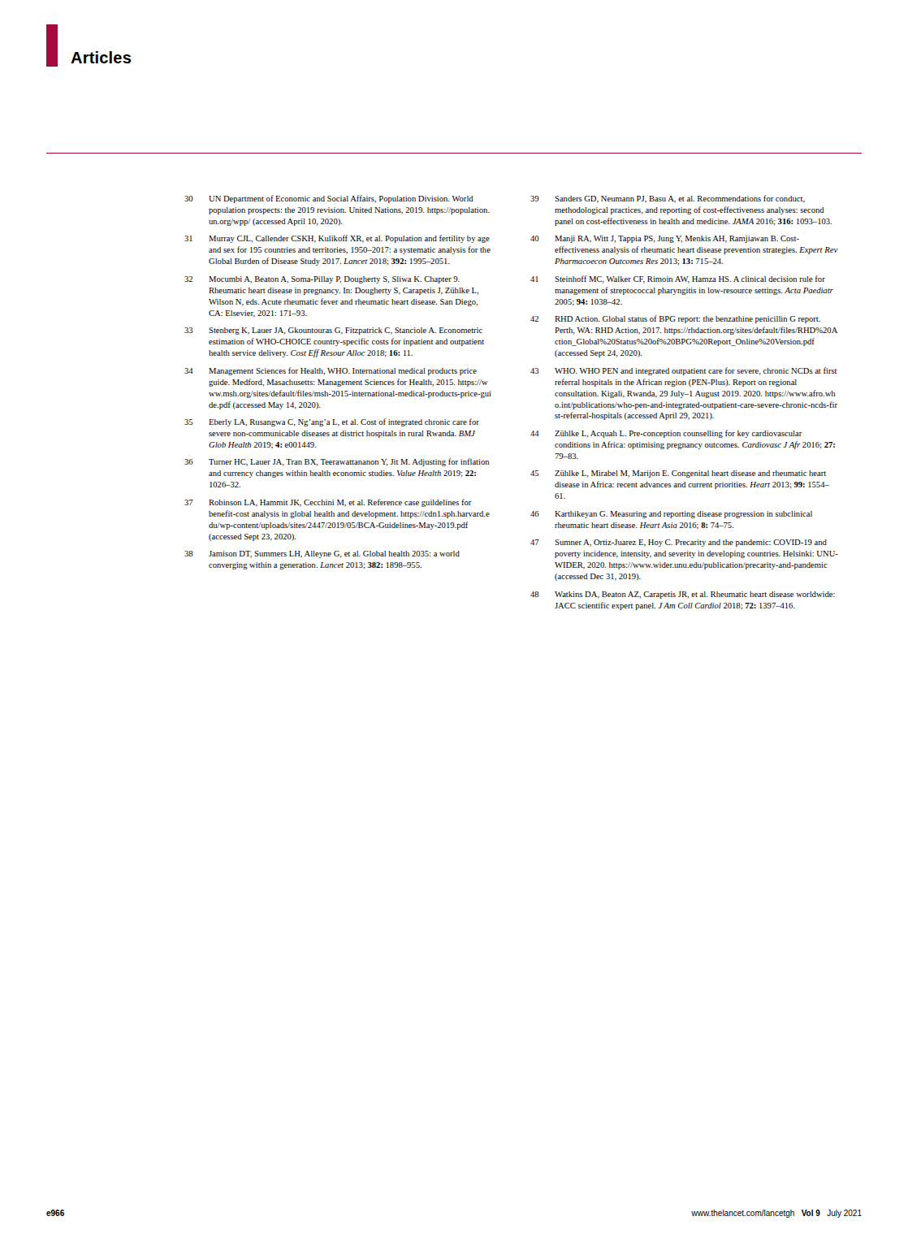Articles
30 UN Department of Economic and Social Affairs, Population Division. World population prospects: the 2019 revision. United Nations, 2019. https://population.un.org/wpp/ (accessed April 10, 2020).
31 Murray CJL, Callender CSKH, Kulikoff XR, et al. Population and fertility by age and sex for 195 countries and territories, 1950–2017: a systematic analysis for the Global Burden of Disease Study 2017. Lancet 2018; 392: 1995–2051.
32 Mocumbi A, Beaton A, Soma-Pillay P, Dougherty S, Sliwa K. Chapter 9. Rheumatic heart disease in pregnancy. In: Dougherty S, Carapetis J, Zühlke L, Wilson N, eds. Acute rheumatic fever and rheumatic heart disease. San Diego, CA: Elsevier, 2021: 171–93.
33 Stenberg K, Lauer JA, Gkountouras G, Fitzpatrick C, Stanciole A. Econometric estimation of WHO-CHOICE country-specific costs for inpatient and outpatient health service delivery. Cost Eff Resour Alloc 2018; 16: 11.
34 Management Sciences for Health, WHO. International medical products price guide. Medford, Masachusetts: Management Sciences for Health, 2015. https://www.msh.org/sites/default/files/msh-2015-international-medical-products-price-guide.pdf (accessed May 14, 2020).
35 Eberly LA, Rusangwa C, Ng’ang’a L, et al. Cost of integrated chronic care for severe non-communicable diseases at district hospitals in rural Rwanda. BMJ Glob Health 2019; 4: e001449.
36 Turner HC, Lauer JA, Tran BX, Teerawattananon Y, Jit M. Adjusting for inflation and currency changes within health economic studies. Value Health 2019; 22: 1026–32.
37 Robinson LA, Hammit JK, Cecchini M, et al. Reference case guildelines for benefit-cost analysis in global health and development. https://cdn1.sph.harvard.edu/wp-content/uploads/sites/2447/2019/05/BCA-Guidelines-May-2019.pdf (accessed Sept 23, 2020).
38 Jamison DT, Summers LH, Alleyne G, et al. Global health 2035: a world converging within a generation. Lancet 2013; 382: 1898–955.
39 Sanders GD, Neumann PJ, Basu A, et al. Recommendations for conduct, methodological practices, and reporting of cost-effectiveness analyses: second panel on cost-effectiveness in health and medicine. JAMA 2016; 316: 1093–103.
40 Manji RA, Witt J, Tappia PS, Jung Y, Menkis AH, Ramjiawan B. Cost-effectiveness analysis of rheumatic heart disease prevention strategies. Expert Rev Pharmacoecon Outcomes Res 2013; 13: 715–24.
41 Steinhoff MC, Walker CF, Rimoin AW, Hamza HS. A clinical decision rule for management of streptococcal pharyngitis in low-resource settings. Acta Paediatr 2005; 94: 1038–42.
42 RHD Action. Global status of BPG report: the benzathine penicillin G report. Perth, WA: RHD Action, 2017. https://rhdaction.org/sites/default/files/RHD%20Action_Global%20Status%20of%20BPG%20Report_Online%20Version.pdf (accessed Sept 24, 2020).
43 WHO. WHO PEN and integrated outpatient care for severe, chronic NCDs at first referral hospitals in the African region (PEN-Plus). Report on regional consultation. Kigali, Rwanda, 29 July–1 August 2019. 2020. https://www.afro.who.int/publications/who-pen-and-integrated-outpatient-care-severe-chronic-ncds-first-referral-hospitals (accessed April 29, 2021).
44 Zühlke L, Acquah L. Pre-conception counselling for key cardiovascular conditions in Africa: optimising pregnancy outcomes. Cardiovasc J Afr 2016; 27: 79–83.
45 Zühlke L, Mirabel M, Marijon E. Congenital heart disease and rheumatic heart disease in Africa: recent advances and current priorities. Heart 2013; 99: 1554–61.
46 Karthikeyan G. Measuring and reporting disease progression in subclinical rheumatic heart disease. Heart Asia 2016; 8: 74–75.
47 Sumner A, Ortiz-Juarez E, Hoy C. Precarity and the pandemic: COVID-19 and poverty incidence, intensity, and severity in developing countries. Helsinki: UNU-WIDER, 2020. https://www.wider.unu.edu/publication/precarity-and-pandemic (accessed Dec 31, 2019).
48 Watkins DA, Beaton AZ, Carapetis JR, et al. Rheumatic heart disease worldwide: JACC scientific expert panel. J Am Coll Cardiol 2018; 72: 1397–416.
e966
www.thelancet.com/lancetgh Vol 9 July 2021